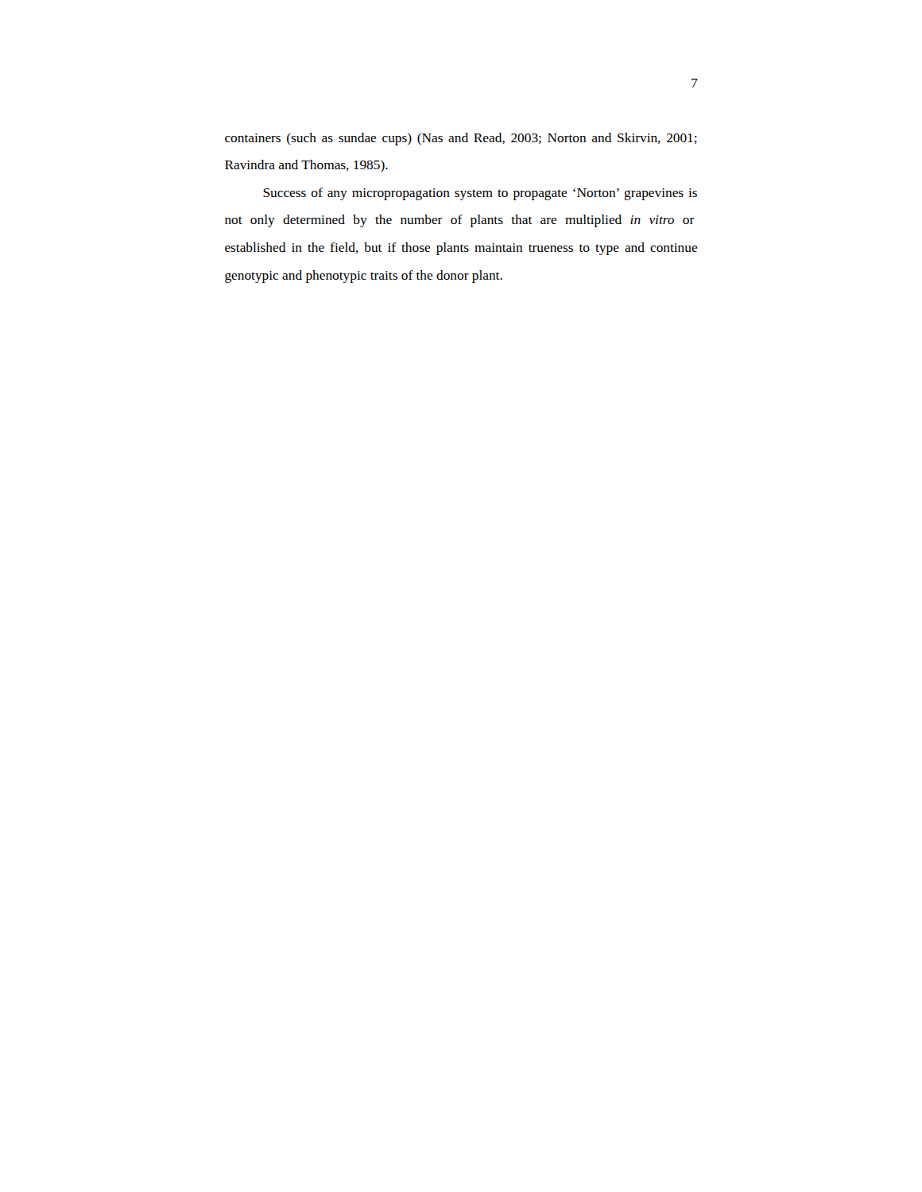7
containers (such as sundae cups) (Nas and Read, 2003; Norton and Skirvin, 2001; Ravindra and Thomas, 1985).
Success of any micropropagation system to propagate ‘Norton’ grapevines is not only determined by the number of plants that are multiplied in vitro or established in the field, but if those plants maintain trueness to type and continue genotypic and phenotypic traits of the donor plant.